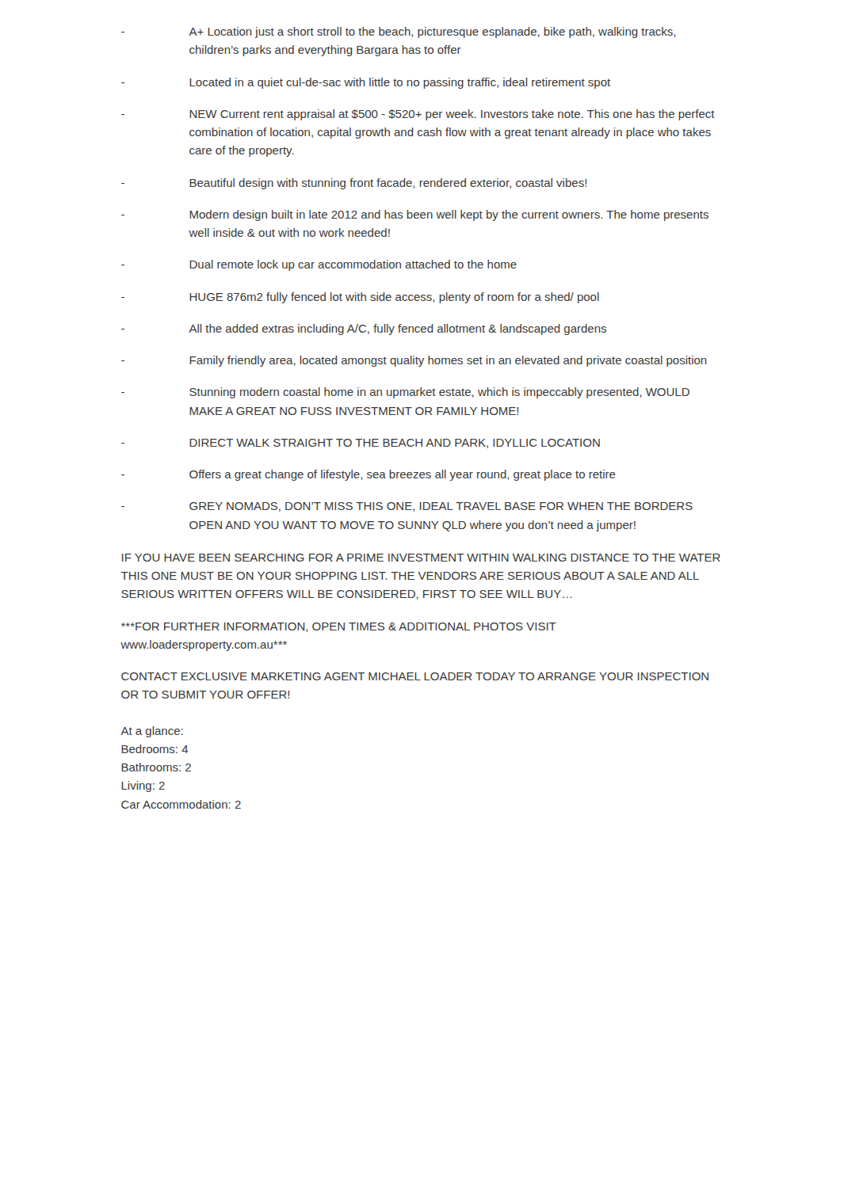A+ Location just a short stroll to the beach, picturesque esplanade, bike path, walking tracks, children’s parks and everything Bargara has to offer
Located in a quiet cul-de-sac with little to no passing traffic, ideal retirement spot
NEW Current rent appraisal at $500 - $520+ per week. Investors take note. This one has the perfect combination of location, capital growth and cash flow with a great tenant already in place who takes care of the property.
Beautiful design with stunning front facade, rendered exterior, coastal vibes!
Modern design built in late 2012 and has been well kept by the current owners. The home presents well inside & out with no work needed!
Dual remote lock up car accommodation attached to the home
HUGE 876m2 fully fenced lot with side access, plenty of room for a shed/ pool
All the added extras including A/C, fully fenced allotment & landscaped gardens
Family friendly area, located amongst quality homes set in an elevated and private coastal position
Stunning modern coastal home in an upmarket estate, which is impeccably presented, WOULD MAKE A GREAT NO FUSS INVESTMENT OR FAMILY HOME!
DIRECT WALK STRAIGHT TO THE BEACH AND PARK, IDYLLIC LOCATION
Offers a great change of lifestyle, sea breezes all year round, great place to retire
GREY NOMADS, DON’T MISS THIS ONE, IDEAL TRAVEL BASE FOR WHEN THE BORDERS OPEN AND YOU WANT TO MOVE TO SUNNY QLD where you don’t need a jumper!
IF YOU HAVE BEEN SEARCHING FOR A PRIME INVESTMENT WITHIN WALKING DISTANCE TO THE WATER THIS ONE MUST BE ON YOUR SHOPPING LIST. THE VENDORS ARE SERIOUS ABOUT A SALE AND ALL SERIOUS WRITTEN OFFERS WILL BE CONSIDERED, FIRST TO SEE WILL BUY…
***FOR FURTHER INFORMATION, OPEN TIMES & ADDITIONAL PHOTOS VISIT www.loadersproperty.com.au***
CONTACT EXCLUSIVE MARKETING AGENT MICHAEL LOADER TODAY TO ARRANGE YOUR INSPECTION OR TO SUBMIT YOUR OFFER!
At a glance:
Bedrooms: 4
Bathrooms: 2
Living: 2
Car Accommodation: 2